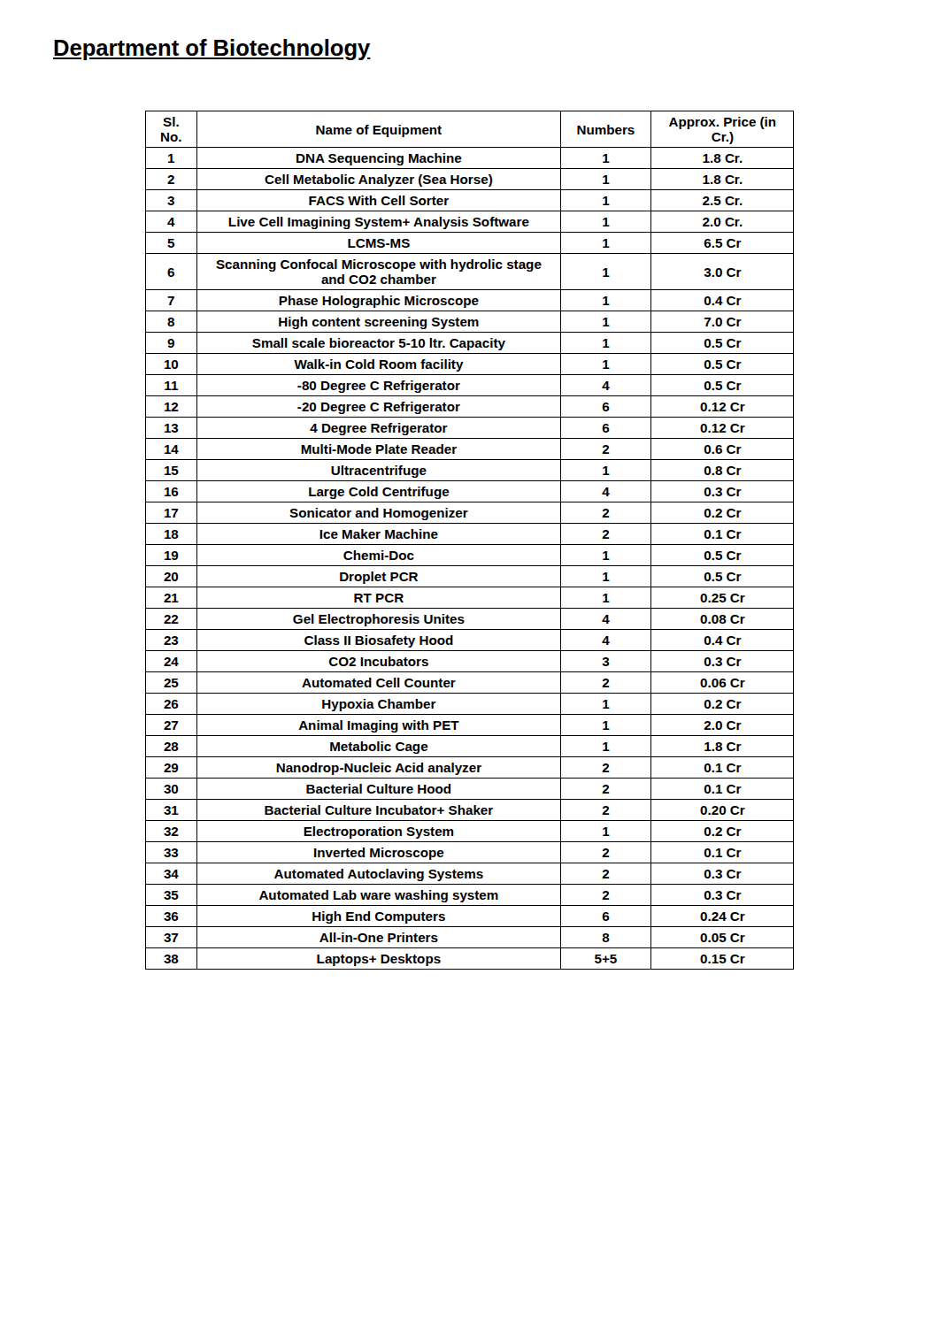Department of Biotechnology
| Sl. No. | Name of Equipment | Numbers | Approx. Price (in Cr.) |
| --- | --- | --- | --- |
| 1 | DNA Sequencing Machine | 1 | 1.8 Cr. |
| 2 | Cell Metabolic Analyzer (Sea Horse) | 1 | 1.8 Cr. |
| 3 | FACS With Cell Sorter | 1 | 2.5 Cr. |
| 4 | Live Cell Imagining System+ Analysis Software | 1 | 2.0 Cr. |
| 5 | LCMS-MS | 1 | 6.5 Cr |
| 6 | Scanning Confocal Microscope with hydrolic stage and CO2 chamber | 1 | 3.0 Cr |
| 7 | Phase Holographic Microscope | 1 | 0.4 Cr |
| 8 | High content screening System | 1 | 7.0 Cr |
| 9 | Small scale bioreactor 5-10 ltr. Capacity | 1 | 0.5 Cr |
| 10 | Walk-in Cold Room facility | 1 | 0.5 Cr |
| 11 | -80 Degree C Refrigerator | 4 | 0.5 Cr |
| 12 | -20 Degree C Refrigerator | 6 | 0.12 Cr |
| 13 | 4 Degree Refrigerator | 6 | 0.12 Cr |
| 14 | Multi-Mode Plate Reader | 2 | 0.6 Cr |
| 15 | Ultracentrifuge | 1 | 0.8 Cr |
| 16 | Large Cold Centrifuge | 4 | 0.3 Cr |
| 17 | Sonicator and Homogenizer | 2 | 0.2 Cr |
| 18 | Ice Maker Machine | 2 | 0.1 Cr |
| 19 | Chemi-Doc | 1 | 0.5 Cr |
| 20 | Droplet PCR | 1 | 0.5 Cr |
| 21 | RT PCR | 1 | 0.25 Cr |
| 22 | Gel Electrophoresis Unites | 4 | 0.08 Cr |
| 23 | Class II Biosafety Hood | 4 | 0.4 Cr |
| 24 | CO2 Incubators | 3 | 0.3 Cr |
| 25 | Automated Cell Counter | 2 | 0.06 Cr |
| 26 | Hypoxia Chamber | 1 | 0.2 Cr |
| 27 | Animal Imaging with PET | 1 | 2.0 Cr |
| 28 | Metabolic Cage | 1 | 1.8 Cr |
| 29 | Nanodrop-Nucleic Acid analyzer | 2 | 0.1 Cr |
| 30 | Bacterial Culture Hood | 2 | 0.1 Cr |
| 31 | Bacterial Culture Incubator+ Shaker | 2 | 0.20 Cr |
| 32 | Electroporation System | 1 | 0.2 Cr |
| 33 | Inverted Microscope | 2 | 0.1 Cr |
| 34 | Automated Autoclaving Systems | 2 | 0.3 Cr |
| 35 | Automated Lab ware washing system | 2 | 0.3 Cr |
| 36 | High End Computers | 6 | 0.24 Cr |
| 37 | All-in-One Printers | 8 | 0.05 Cr |
| 38 | Laptops+ Desktops | 5+5 | 0.15 Cr |